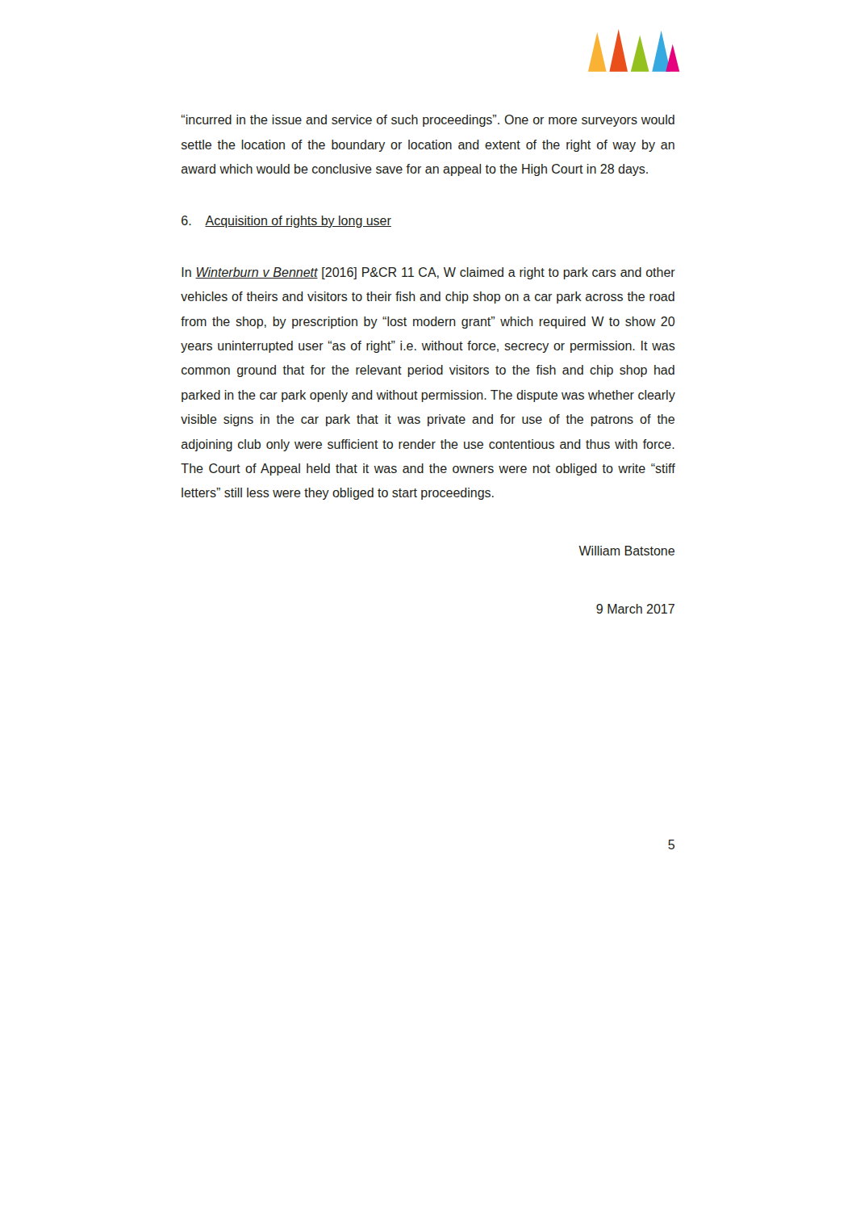“incurred in the issue and service of such proceedings”. One or more surveyors would settle the location of the boundary or location and extent of the right of way by an award which would be conclusive save for an appeal to the High Court in 28 days.
6. Acquisition of rights by long user
In Winterburn v Bennett [2016] P&CR 11 CA, W claimed a right to park cars and other vehicles of theirs and visitors to their fish and chip shop on a car park across the road from the shop, by prescription by “lost modern grant” which required W to show 20 years uninterrupted user “as of right” i.e. without force, secrecy or permission. It was common ground that for the relevant period visitors to the fish and chip shop had parked in the car park openly and without permission. The dispute was whether clearly visible signs in the car park that it was private and for use of the patrons of the adjoining club only were sufficient to render the use contentious and thus with force. The Court of Appeal held that it was and the owners were not obliged to write “stiff letters” still less were they obliged to start proceedings.
William Batstone
9 March 2017
5